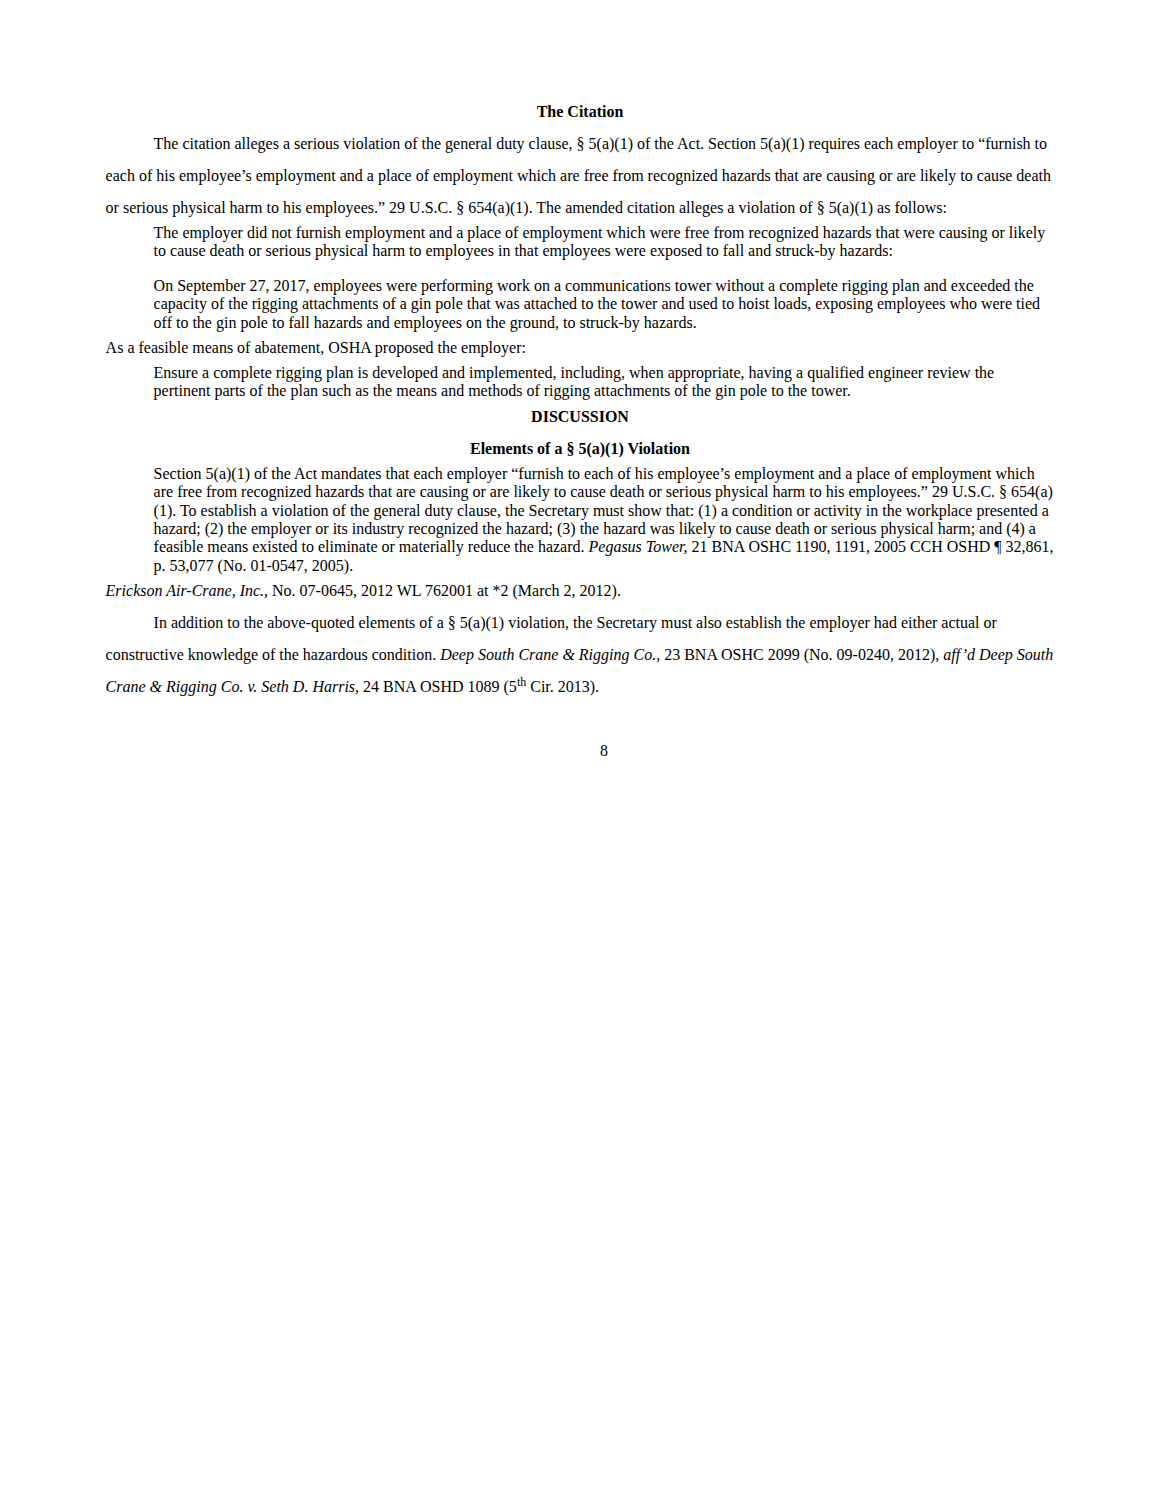The Citation
The citation alleges a serious violation of the general duty clause, § 5(a)(1) of the Act. Section 5(a)(1) requires each employer to “furnish to each of his employee’s employment and a place of employment which are free from recognized hazards that are causing or are likely to cause death or serious physical harm to his employees.” 29 U.S.C. § 654(a)(1). The amended citation alleges a violation of § 5(a)(1) as follows:
The employer did not furnish employment and a place of employment which were free from recognized hazards that were causing or likely to cause death or serious physical harm to employees in that employees were exposed to fall and struck-by hazards:
On September 27, 2017, employees were performing work on a communications tower without a complete rigging plan and exceeded the capacity of the rigging attachments of a gin pole that was attached to the tower and used to hoist loads, exposing employees who were tied off to the gin pole to fall hazards and employees on the ground, to struck-by hazards.
As a feasible means of abatement, OSHA proposed the employer:
Ensure a complete rigging plan is developed and implemented, including, when appropriate, having a qualified engineer review the pertinent parts of the plan such as the means and methods of rigging attachments of the gin pole to the tower.
DISCUSSION
Elements of a § 5(a)(1) Violation
Section 5(a)(1) of the Act mandates that each employer “furnish to each of his employee’s employment and a place of employment which are free from recognized hazards that are causing or are likely to cause death or serious physical harm to his employees.” 29 U.S.C. § 654(a)(1). To establish a violation of the general duty clause, the Secretary must show that: (1) a condition or activity in the workplace presented a hazard; (2) the employer or its industry recognized the hazard; (3) the hazard was likely to cause death or serious physical harm; and (4) a feasible means existed to eliminate or materially reduce the hazard. Pegasus Tower, 21 BNA OSHC 1190, 1191, 2005 CCH OSHD ¶ 32,861, p. 53,077 (No. 01-0547, 2005).
Erickson Air-Crane, Inc., No. 07-0645, 2012 WL 762001 at *2 (March 2, 2012).
In addition to the above-quoted elements of a § 5(a)(1) violation, the Secretary must also establish the employer had either actual or constructive knowledge of the hazardous condition. Deep South Crane & Rigging Co., 23 BNA OSHC 2099 (No. 09-0240, 2012), aff’d Deep South Crane & Rigging Co. v. Seth D. Harris, 24 BNA OSHD 1089 (5th Cir. 2013).
8